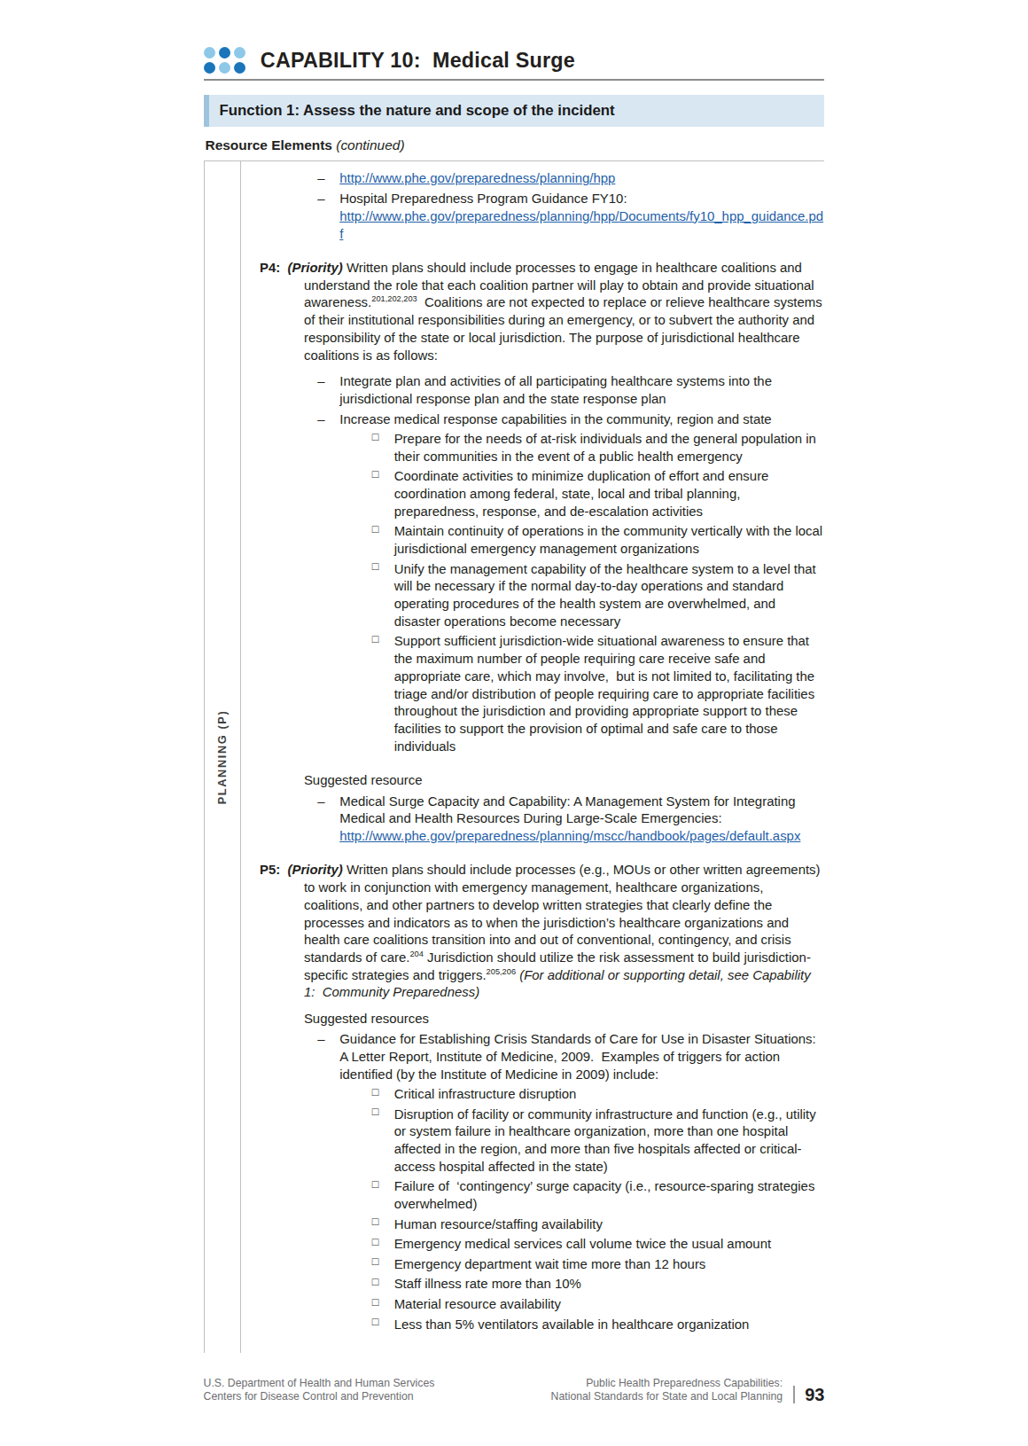CAPABILITY 10: Medical Surge
Function 1: Assess the nature and scope of the incident
Resource Elements (continued)
PLANNING (P)
– http://www.phe.gov/preparedness/planning/hpp
Hospital Preparedness Program Guidance FY10:
http://www.phe.gov/preparedness/planning/hpp/Documents/fy10_hpp_guidance.pdf
P4: (Priority) Written plans should include processes to engage in healthcare coalitions and understand the role that each coalition partner will play to obtain and provide situational awareness.201,202,203 Coalitions are not expected to replace or relieve healthcare systems of their institutional responsibilities during an emergency, or to subvert the authority and responsibility of the state or local jurisdiction. The purpose of jurisdictional healthcare coalitions is as follows:
Integrate plan and activities of all participating healthcare systems into the jurisdictional response plan and the state response plan
Increase medical response capabilities in the community, region and state
Prepare for the needs of at-risk individuals and the general population in their communities in the event of a public health emergency
Coordinate activities to minimize duplication of effort and ensure coordination among federal, state, local and tribal planning, preparedness, response, and de-escalation activities
Maintain continuity of operations in the community vertically with the local jurisdictional emergency management organizations
Unify the management capability of the healthcare system to a level that will be necessary if the normal day-to-day operations and standard operating procedures of the health system are overwhelmed, and disaster operations become necessary
Support sufficient jurisdiction-wide situational awareness to ensure that the maximum number of people requiring care receive safe and appropriate care, which may involve, but is not limited to, facilitating the triage and/or distribution of people requiring care to appropriate facilities throughout the jurisdiction and providing appropriate support to these facilities to support the provision of optimal and safe care to those individuals
Suggested resource
Medical Surge Capacity and Capability: A Management System for Integrating Medical and Health Resources During Large-Scale Emergencies:
http://www.phe.gov/preparedness/planning/mscc/handbook/pages/default.aspx
P5: (Priority) Written plans should include processes (e.g., MOUs or other written agreements) to work in conjunction with emergency management, healthcare organizations, coalitions, and other partners to develop written strategies that clearly define the processes and indicators as to when the jurisdiction’s healthcare organizations and health care coalitions transition into and out of conventional, contingency, and crisis standards of care.204 Jurisdiction should utilize the risk assessment to build jurisdiction-specific strategies and triggers.205,206 (For additional or supporting detail, see Capability 1: Community Preparedness)
Suggested resources
Guidance for Establishing Crisis Standards of Care for Use in Disaster Situations: A Letter Report, Institute of Medicine, 2009. Examples of triggers for action identified (by the Institute of Medicine in 2009) include:
Critical infrastructure disruption
Disruption of facility or community infrastructure and function (e.g., utility or system failure in healthcare organization, more than one hospital affected in the region, and more than five hospitals affected or critical-access hospital affected in the state)
Failure of ‘contingency’ surge capacity (i.e., resource-sparing strategies overwhelmed)
Human resource/staffing availability
Emergency medical services call volume twice the usual amount
Emergency department wait time more than 12 hours
Staff illness rate more than 10%
Material resource availability
Less than 5% ventilators available in healthcare organization
U.S. Department of Health and Human Services
Centers for Disease Control and Prevention
Public Health Preparedness Capabilities:
National Standards for State and Local Planning
93